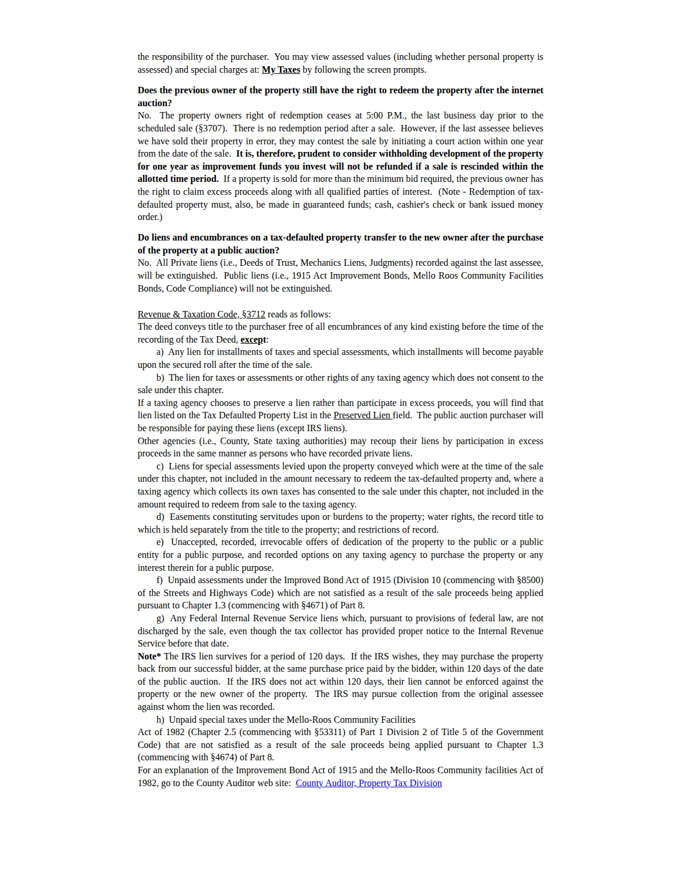the responsibility of the purchaser. You may view assessed values (including whether personal property is assessed) and special charges at: My Taxes by following the screen prompts.
Does the previous owner of the property still have the right to redeem the property after the internet auction?
No. The property owners right of redemption ceases at 5:00 P.M., the last business day prior to the scheduled sale (§3707). There is no redemption period after a sale. However, if the last assessee believes we have sold their property in error, they may contest the sale by initiating a court action within one year from the date of the sale. It is, therefore, prudent to consider withholding development of the property for one year as improvement funds you invest will not be refunded if a sale is rescinded within the allotted time period. If a property is sold for more than the minimum bid required, the previous owner has the right to claim excess proceeds along with all qualified parties of interest. (Note - Redemption of tax-defaulted property must, also, be made in guaranteed funds; cash, cashier's check or bank issued money order.)
Do liens and encumbrances on a tax-defaulted property transfer to the new owner after the purchase of the property at a public auction?
No. All Private liens (i.e., Deeds of Trust, Mechanics Liens, Judgments) recorded against the last assessee, will be extinguished. Public liens (i.e., 1915 Act Improvement Bonds, Mello Roos Community Facilities Bonds, Code Compliance) will not be extinguished.
Revenue & Taxation Code, §3712 reads as follows:
The deed conveys title to the purchaser free of all encumbrances of any kind existing before the time of the recording of the Tax Deed, excep t:
a) Any lien for installments of taxes and special assessments, which installments will become payable upon the secured roll after the time of the sale.
b) The lien for taxes or assessments or other rights of any taxing agency which does not consent to the sale under this chapter.
If a taxing agency chooses to preserve a lien rather than participate in excess proceeds, you will find that lien listed on the Tax Defaulted Property List in the Preserved Lien field. The public auction purchaser will be responsible for paying these liens (except IRS liens).
Other agencies (i.e., County, State taxing authorities) may recoup their liens by participation in excess proceeds in the same manner as persons who have recorded private liens.
c) Liens for special assessments levied upon the property conveyed which were at the time of the sale under this chapter, not included in the amount necessary to redeem the tax-defaulted property and, where a taxing agency which collects its own taxes has consented to the sale under this chapter, not included in the amount required to redeem from sale to the taxing agency.
d) Easements constituting servitudes upon or burdens to the property; water rights, the record title to which is held separately from the title to the property; and restrictions of record.
e) Unaccepted, recorded, irrevocable offers of dedication of the property to the public or a public entity for a public purpose, and recorded options on any taxing agency to purchase the property or any interest therein for a public purpose.
f) Unpaid assessments under the Improved Bond Act of 1915 (Division 10 (commencing with §8500) of the Streets and Highways Code) which are not satisfied as a result of the sale proceeds being applied pursuant to Chapter 1.3 (commencing with §4671) of Part 8.
g) Any Federal Internal Revenue Service liens which, pursuant to provisions of federal law, are not discharged by the sale, even though the tax collector has provided proper notice to the Internal Revenue Service before that date.
Note* The IRS lien survives for a period of 120 days. If the IRS wishes, they may purchase the property back from our successful bidder, at the same purchase price paid by the bidder, within 120 days of the date of the public auction. If the IRS does not act within 120 days, their lien cannot be enforced against the property or the new owner of the property. The IRS may pursue collection from the original assessee against whom the lien was recorded.
h) Unpaid special taxes under the Mello-Roos Community Facilities
Act of 1982 (Chapter 2.5 (commencing with §53311) of Part 1 Division 2 of Title 5 of the Government Code) that are not satisfied as a result of the sale proceeds being applied pursuant to Chapter 1.3 (commencing with §4674) of Part 8.
For an explanation of the Improvement Bond Act of 1915 and the Mello-Roos Community facilities Act of 1982, go to the County Auditor web site: County Auditor, Property Tax Division